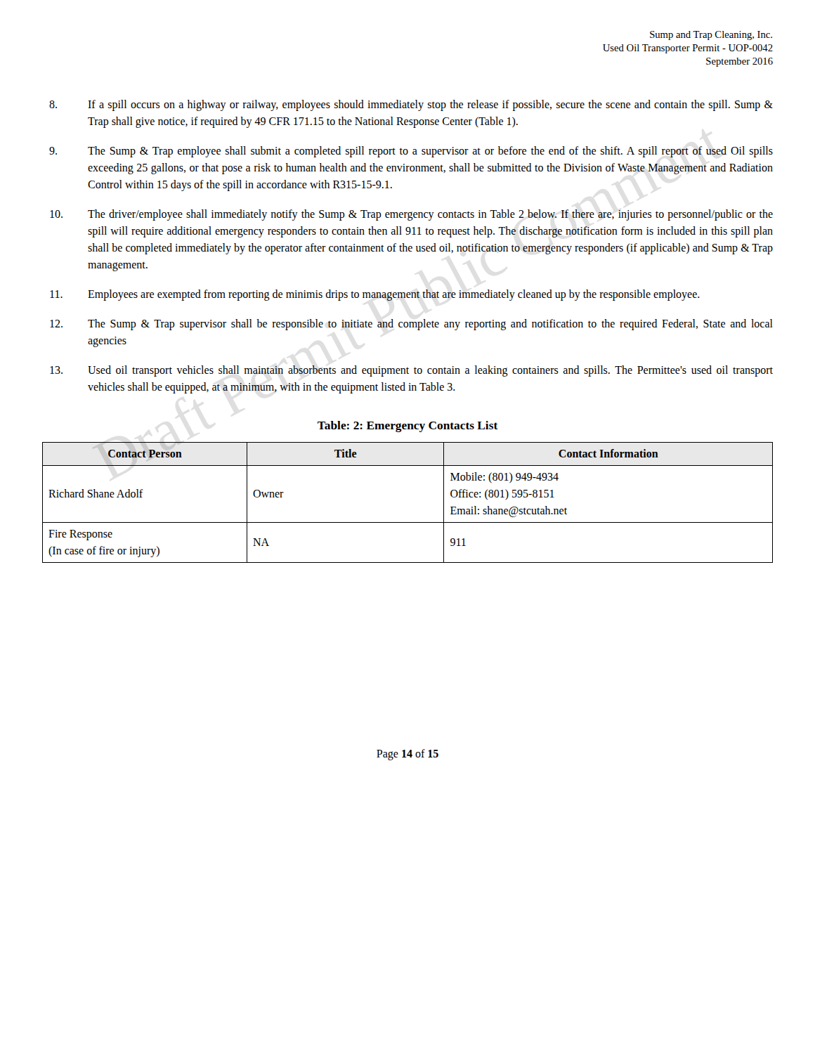Draft Permit Public Comment
Sump and Trap Cleaning, Inc.
Used Oil Transporter Permit - UOP-0042
September 2016
8. If a spill occurs on a highway or railway, employees should immediately stop the release if possible, secure the scene and contain the spill. Sump & Trap shall give notice, if required by 49 CFR 171.15 to the National Response Center (Table 1).
9. The Sump & Trap employee shall submit a completed spill report to a supervisor at or before the end of the shift. A spill report of used Oil spills exceeding 25 gallons, or that pose a risk to human health and the environment, shall be submitted to the Division of Waste Management and Radiation Control within 15 days of the spill in accordance with R315-15-9.1.
10. The driver/employee shall immediately notify the Sump & Trap emergency contacts in Table 2 below. If there are, injuries to personnel/public or the spill will require additional emergency responders to contain then all 911 to request help. The discharge notification form is included in this spill plan shall be completed immediately by the operator after containment of the used oil, notification to emergency responders (if applicable) and Sump & Trap management.
11. Employees are exempted from reporting de minimis drips to management that are immediately cleaned up by the responsible employee.
12. The Sump & Trap supervisor shall be responsible to initiate and complete any reporting and notification to the required Federal, State and local agencies
13. Used oil transport vehicles shall maintain absorbents and equipment to contain a leaking containers and spills. The Permittee's used oil transport vehicles shall be equipped, at a minimum, with in the equipment listed in Table 3.
Table: 2: Emergency Contacts List
| Contact Person | Title | Contact Information |
| --- | --- | --- |
| Richard Shane Adolf | Owner | Mobile: (801) 949-4934 Office: (801) 595-8151 Email: shane@stcutah.net |
| Fire Response (In case of fire or injury) | NA | 911 |
Page 14 of 15